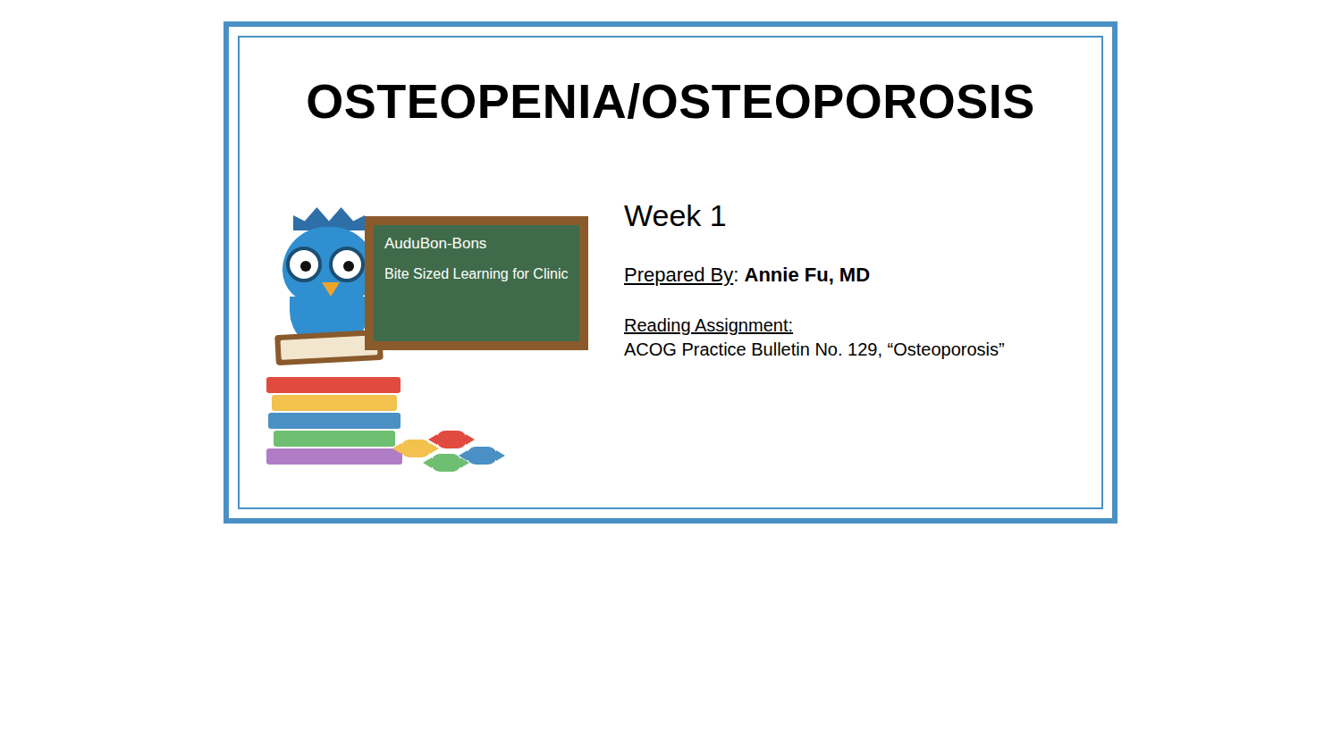OSTEOPENIA/OSTEOPOROSIS
AuduBon-Bons Bite Sized Learning for Clinic
Week 1
Prepared By: Annie Fu, MD
Reading Assignment: ACOG Practice Bulletin No. 129, “Osteoporosis”